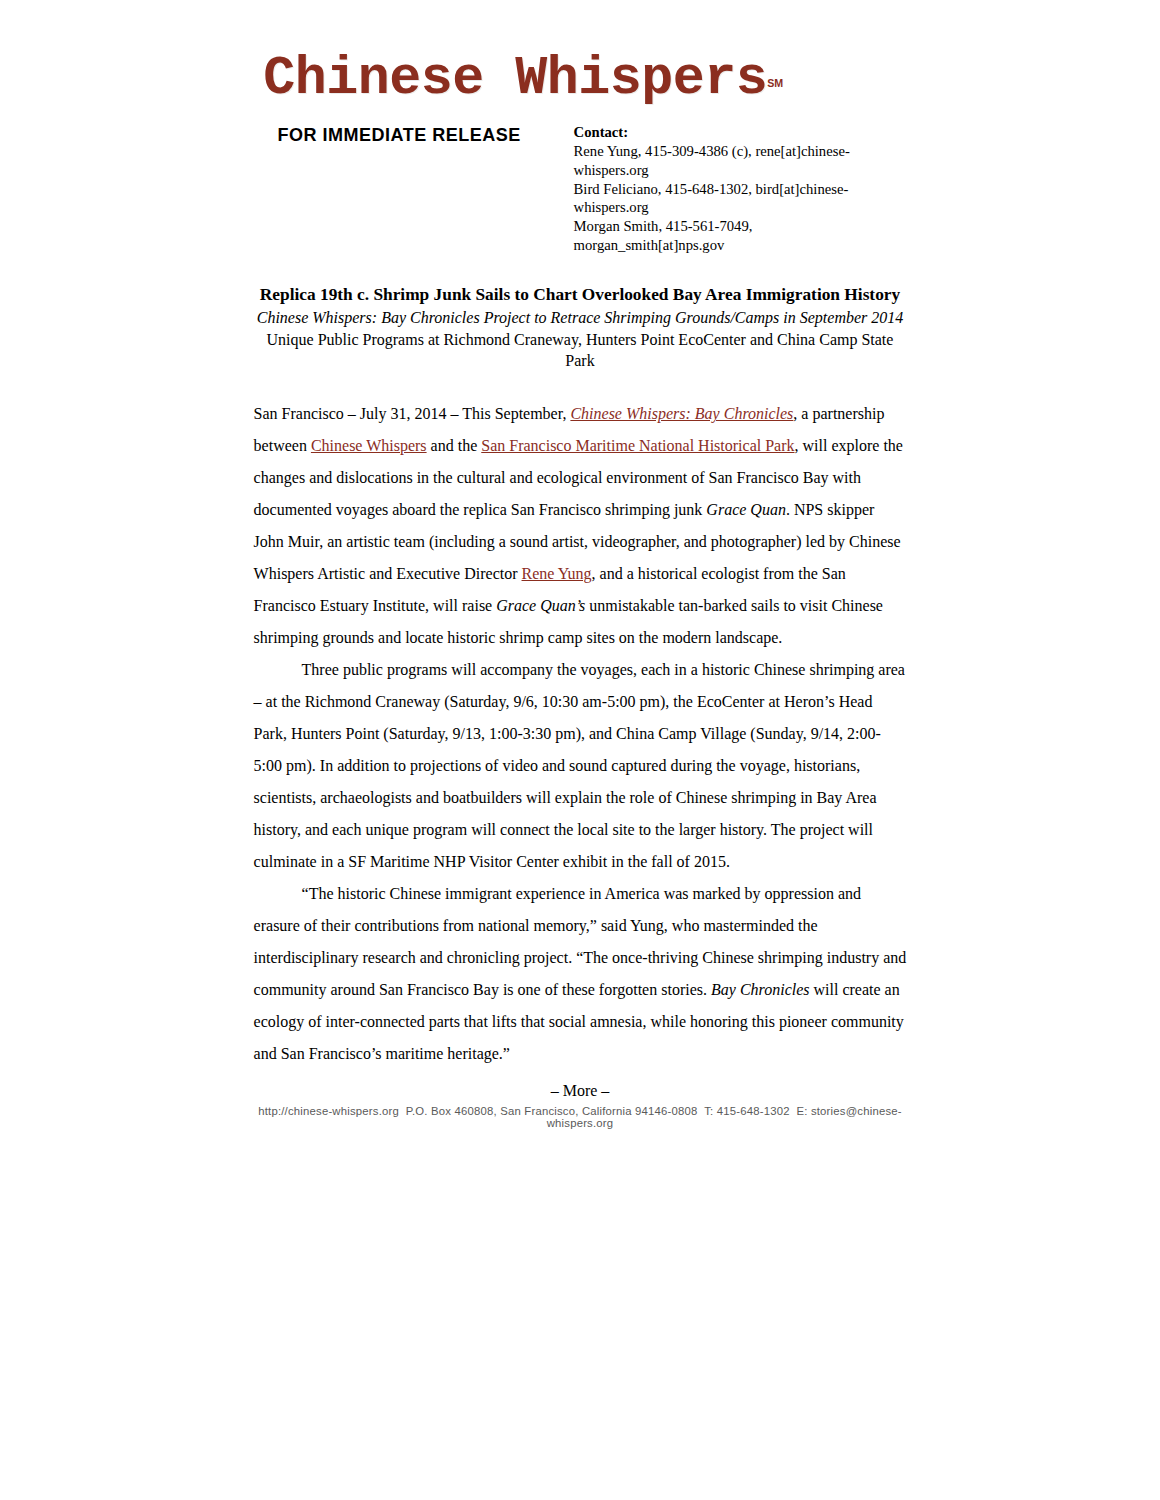Chinese Whispers SM
FOR IMMEDIATE RELEASE
Contact:
Rene Yung, 415-309-4386 (c), rene[at]chinese-whispers.org
Bird Feliciano, 415-648-1302, bird[at]chinese-whispers.org
Morgan Smith, 415-561-7049, morgan_smith[at]nps.gov
Replica 19th c. Shrimp Junk Sails to Chart Overlooked Bay Area Immigration History
Chinese Whispers: Bay Chronicles Project to Retrace Shrimping Grounds/Camps in September 2014
Unique Public Programs at Richmond Craneway, Hunters Point EcoCenter and China Camp State Park
San Francisco – July 31, 2014 – This September, Chinese Whispers: Bay Chronicles, a partnership between Chinese Whispers and the San Francisco Maritime National Historical Park, will explore the changes and dislocations in the cultural and ecological environment of San Francisco Bay with documented voyages aboard the replica San Francisco shrimping junk Grace Quan. NPS skipper John Muir, an artistic team (including a sound artist, videographer, and photographer) led by Chinese Whispers Artistic and Executive Director Rene Yung, and a historical ecologist from the San Francisco Estuary Institute, will raise Grace Quan’s unmistakable tan-barked sails to visit Chinese shrimping grounds and locate historic shrimp camp sites on the modern landscape.
Three public programs will accompany the voyages, each in a historic Chinese shrimping area – at the Richmond Craneway (Saturday, 9/6, 10:30 am-5:00 pm), the EcoCenter at Heron’s Head Park, Hunters Point (Saturday, 9/13, 1:00-3:30 pm), and China Camp Village (Sunday, 9/14, 2:00-5:00 pm). In addition to projections of video and sound captured during the voyage, historians, scientists, archaeologists and boatbuilders will explain the role of Chinese shrimping in Bay Area history, and each unique program will connect the local site to the larger history. The project will culminate in a SF Maritime NHP Visitor Center exhibit in the fall of 2015.
“The historic Chinese immigrant experience in America was marked by oppression and erasure of their contributions from national memory,” said Yung, who masterminded the interdisciplinary research and chronicling project. “The once-thriving Chinese shrimping industry and community around San Francisco Bay is one of these forgotten stories. Bay Chronicles will create an ecology of inter-connected parts that lifts that social amnesia, while honoring this pioneer community and San Francisco’s maritime heritage.”
– More –
http://chinese-whispers.org P.O. Box 460808, San Francisco, California 94146-0808 T: 415-648-1302 E: stories@chinese-whispers.org